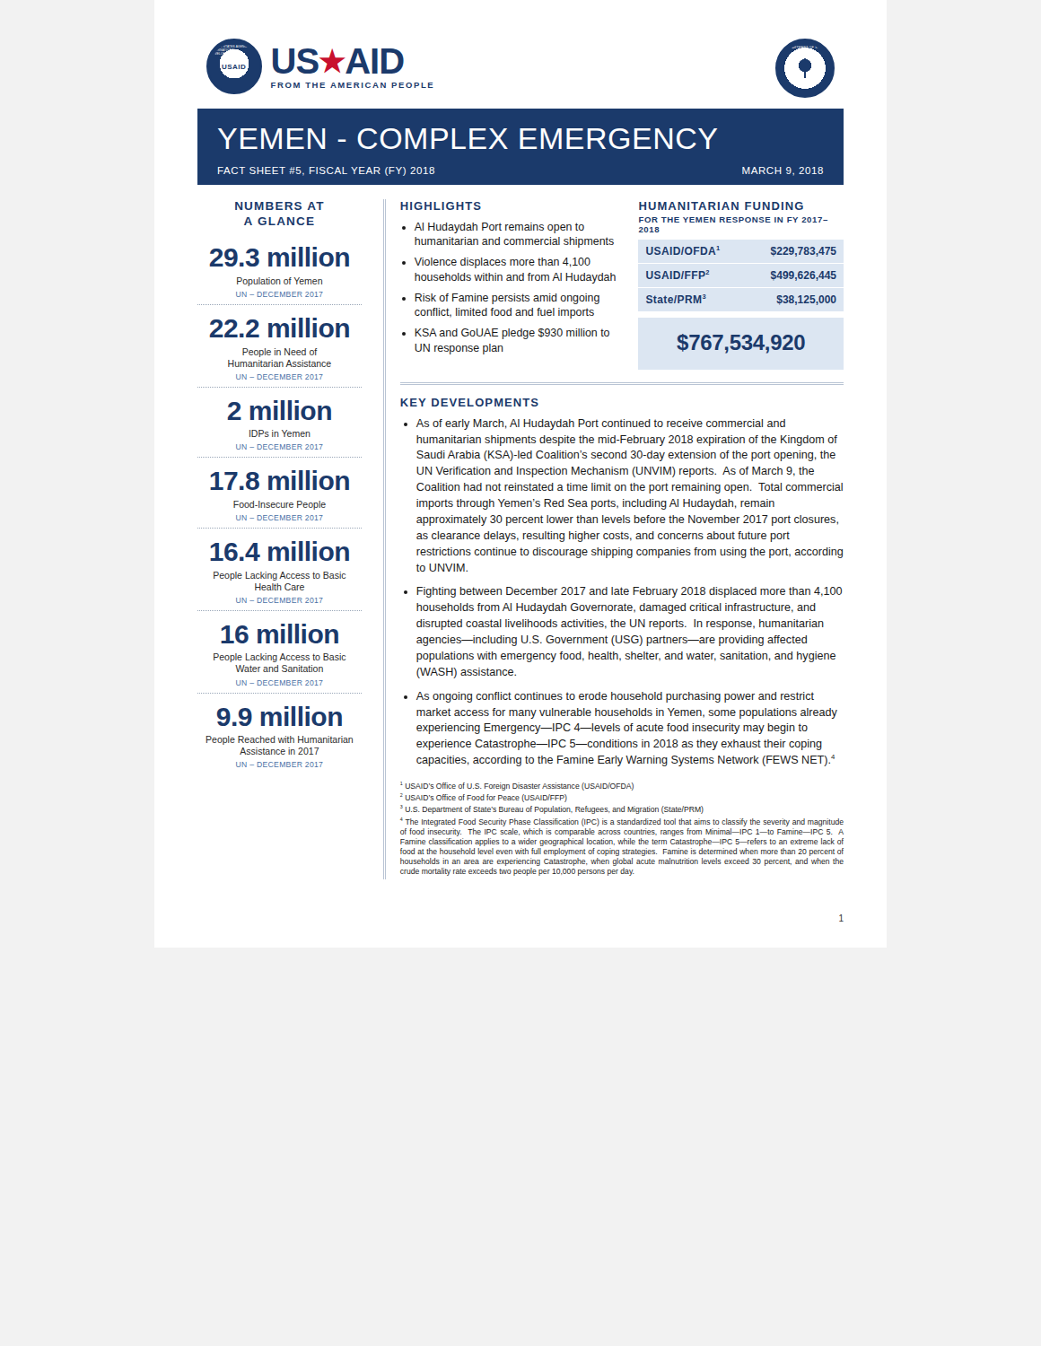US★AID FROM THE AMERICAN PEOPLE
Yemen - Complex Emergency
Fact Sheet #5, Fiscal Year (FY) 2018 March 9, 2018
Numbers at
a Glance
29.3 million
Population of Yemen
UN – December 2017
22.2 million
People in Need of
Humanitarian Assistance
UN – December 2017
2 million
IDPs in Yemen
UN – December 2017
17.8 million
Food-Insecure People
UN – December 2017
16.4 million
People Lacking Access to Basic
Health Care
UN – December 2017
16 million
People Lacking Access to Basic
Water and Sanitation
UN – December 2017
9.9 million
People Reached with Humanitarian
Assistance in 2017
UN – December 2017
Highlights
Al Hudaydah Port remains open to humanitarian and commercial shipments
Violence displaces more than 4,100 households within and from Al Hudaydah
Risk of Famine persists amid ongoing conflict, limited food and fuel imports
KSA and GoUAE pledge $930 million to UN response plan
Humanitarian Funding
For the Yemen Response in FY 2017–2018
| USAID/OFDA 1 | $229,783,475 |
| USAID/FFP 2 | $499,626,445 |
| State/PRM 3 | $38,125,000 |
$767,534,920
Key Developments
As of early March, Al Hudaydah Port continued to receive commercial and humanitarian shipments despite the mid-February 2018 expiration of the Kingdom of Saudi Arabia (KSA)-led Coalition’s second 30-day extension of the port opening, the UN Verification and Inspection Mechanism (UNVIM) reports. As of March 9, the Coalition had not reinstated a time limit on the port remaining open. Total commercial imports through Yemen’s Red Sea ports, including Al Hudaydah, remain approximately 30 percent lower than levels before the November 2017 port closures, as clearance delays, resulting higher costs, and concerns about future port restrictions continue to discourage shipping companies from using the port, according to UNVIM.
Fighting between December 2017 and late February 2018 displaced more than 4,100 households from Al Hudaydah Governorate, damaged critical infrastructure, and disrupted coastal livelihoods activities, the UN reports. In response, humanitarian agencies—including U.S. Government (USG) partners—are providing affected populations with emergency food, health, shelter, and water, sanitation, and hygiene (WASH) assistance.
As ongoing conflict continues to erode household purchasing power and restrict market access for many vulnerable households in Yemen, some populations already experiencing Emergency—IPC 4—levels of acute food insecurity may begin to experience Catastrophe—IPC 5—conditions in 2018 as they exhaust their coping capacities, according to the Famine Early Warning Systems Network (FEWS NET).4
1 USAID’s Office of U.S. Foreign Disaster Assistance (USAID/OFDA)
2 USAID’s Office of Food for Peace (USAID/FFP)
3 U.S. Department of State’s Bureau of Population, Refugees, and Migration (State/PRM)
4 The Integrated Food Security Phase Classification (IPC) is a standardized tool that aims to classify the severity and magnitude of food insecurity. The IPC scale, which is comparable across countries, ranges from Minimal—IPC 1—to Famine—IPC 5. A Famine classification applies to a wider geographical location, while the term Catastrophe—IPC 5—refers to an extreme lack of food at the household level even with full employment of coping strategies. Famine is determined when more than 20 percent of households in an area are experiencing Catastrophe, when global acute malnutrition levels exceed 30 percent, and when the crude mortality rate exceeds two people per 10,000 persons per day.
1